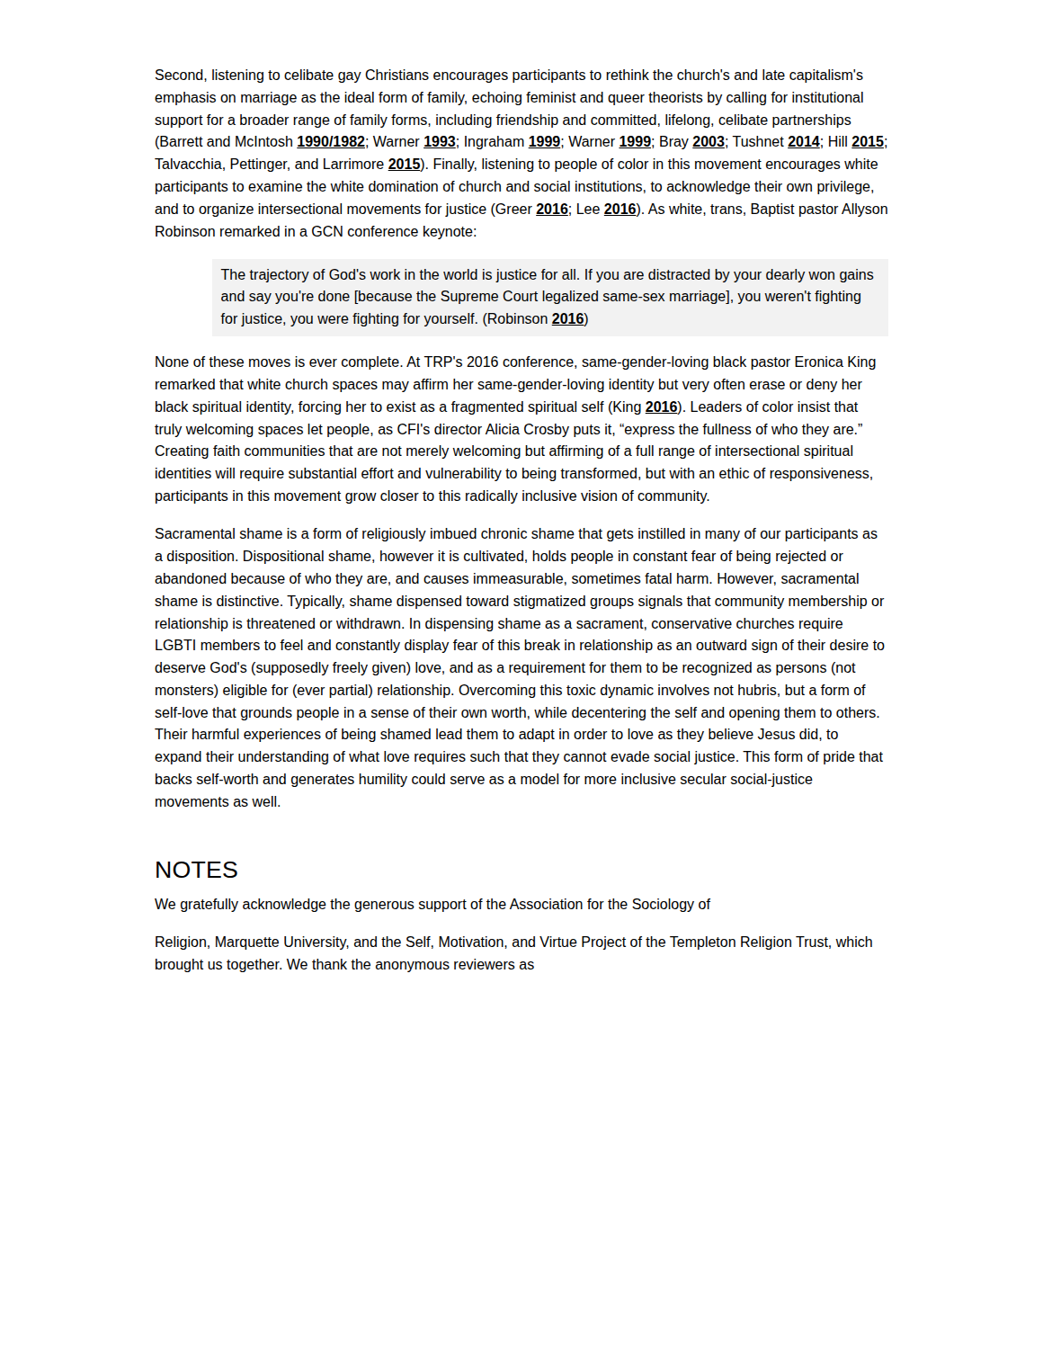Second, listening to celibate gay Christians encourages participants to rethink the church's and late capitalism's emphasis on marriage as the ideal form of family, echoing feminist and queer theorists by calling for institutional support for a broader range of family forms, including friendship and committed, lifelong, celibate partnerships (Barrett and McIntosh 1990/1982; Warner 1993; Ingraham 1999; Warner 1999; Bray 2003; Tushnet 2014; Hill 2015; Talvacchia, Pettinger, and Larrimore 2015). Finally, listening to people of color in this movement encourages white participants to examine the white domination of church and social institutions, to acknowledge their own privilege, and to organize intersectional movements for justice (Greer 2016; Lee 2016). As white, trans, Baptist pastor Allyson Robinson remarked in a GCN conference keynote:
The trajectory of God's work in the world is justice for all. If you are distracted by your dearly won gains and say you're done [because the Supreme Court legalized same-sex marriage], you weren't fighting for justice, you were fighting for yourself. (Robinson 2016)
None of these moves is ever complete. At TRP's 2016 conference, same-gender-loving black pastor Eronica King remarked that white church spaces may affirm her same-gender-loving identity but very often erase or deny her black spiritual identity, forcing her to exist as a fragmented spiritual self (King 2016). Leaders of color insist that truly welcoming spaces let people, as CFI's director Alicia Crosby puts it, “express the fullness of who they are.” Creating faith communities that are not merely welcoming but affirming of a full range of intersectional spiritual identities will require substantial effort and vulnerability to being transformed, but with an ethic of responsiveness, participants in this movement grow closer to this radically inclusive vision of community.
Sacramental shame is a form of religiously imbued chronic shame that gets instilled in many of our participants as a disposition. Dispositional shame, however it is cultivated, holds people in constant fear of being rejected or abandoned because of who they are, and causes immeasurable, sometimes fatal harm. However, sacramental shame is distinctive. Typically, shame dispensed toward stigmatized groups signals that community membership or relationship is threatened or withdrawn. In dispensing shame as a sacrament, conservative churches require LGBTI members to feel and constantly display fear of this break in relationship as an outward sign of their desire to deserve God's (supposedly freely given) love, and as a requirement for them to be recognized as persons (not monsters) eligible for (ever partial) relationship. Overcoming this toxic dynamic involves not hubris, but a form of self-love that grounds people in a sense of their own worth, while decentering the self and opening them to others. Their harmful experiences of being shamed lead them to adapt in order to love as they believe Jesus did, to expand their understanding of what love requires such that they cannot evade social justice. This form of pride that backs self-worth and generates humility could serve as a model for more inclusive secular social-justice movements as well.
NOTES
We gratefully acknowledge the generous support of the Association for the Sociology of
Religion, Marquette University, and the Self, Motivation, and Virtue Project of the Templeton Religion Trust, which brought us together. We thank the anonymous reviewers as